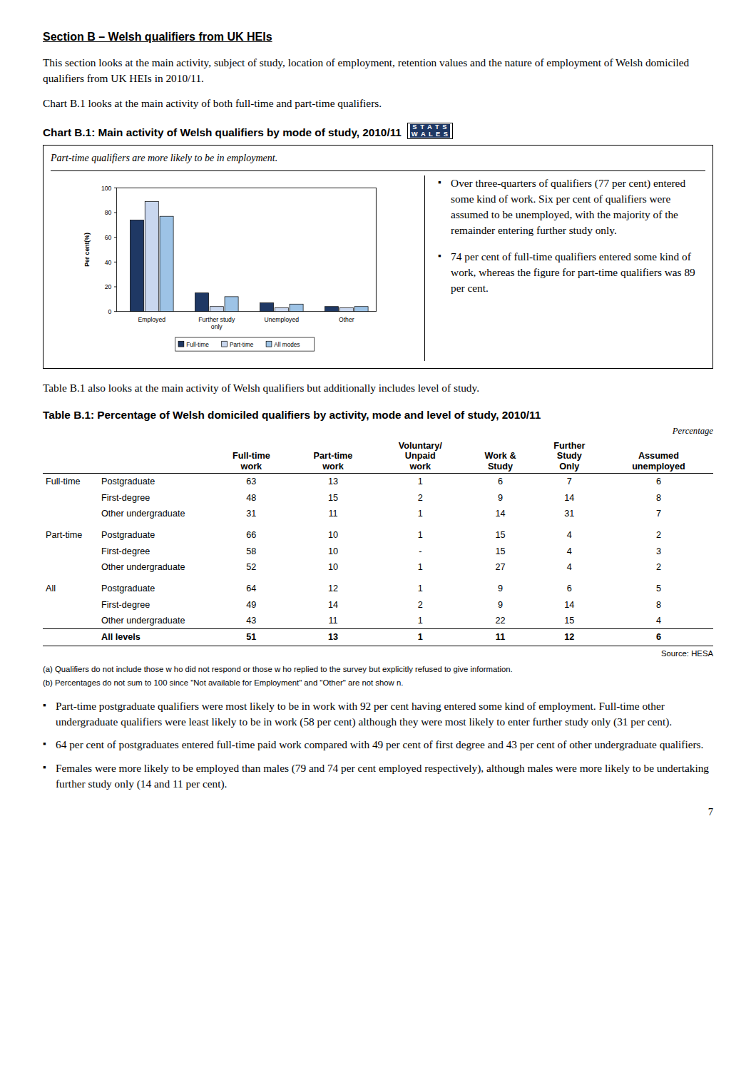Section B – Welsh qualifiers from UK HEIs
This section looks at the main activity, subject of study, location of employment, retention values and the nature of employment of Welsh domiciled qualifiers from UK HEIs in 2010/11.
Chart B.1 looks at the main activity of both full-time and part-time qualifiers.
Chart B.1: Main activity of Welsh qualifiers by mode of study, 2010/11 S T A T S W A L E S
Part-time qualifiers are more likely to be in employment.
100 80 60 40 20 0 Per cent(%) Employed Further study only Unemployed Other Full-time Part-time All modes
Over three-quarters of qualifiers (77 per cent) entered some kind of work. Six per cent of qualifiers were assumed to be unemployed, with the majority of the remainder entering further study only.
74 per cent of full-time qualifiers entered some kind of work, whereas the figure for part-time qualifiers was 89 per cent.
Table B.1 also looks at the main activity of Welsh qualifiers but additionally includes level of study.
Table B.1: Percentage of Welsh domiciled qualifiers by activity, mode and level of study, 2010/11
Percentage
| | | Full-time work | Part-time work | Voluntary/ Unpaid work | Work & Study | Further Study Only | Assumed unemployed |
| --- | --- | --- | --- | --- | --- | --- | --- |
| Full-time | Postgraduate | 63 | 13 | 1 | 6 | 7 | 6 |
| | First-degree | 48 | 15 | 2 | 9 | 14 | 8 |
| | Other undergraduate | 31 | 11 | 1 | 14 | 31 | 7 |
| Part-time | Postgraduate | 66 | 10 | 1 | 15 | 4 | 2 |
| | First-degree | 58 | 10 | - | 15 | 4 | 3 |
| | Other undergraduate | 52 | 10 | 1 | 27 | 4 | 2 |
| All | Postgraduate | 64 | 12 | 1 | 9 | 6 | 5 |
| | First-degree | 49 | 14 | 2 | 9 | 14 | 8 |
| | Other undergraduate | 43 | 11 | 1 | 22 | 15 | 4 |
| | All levels | 51 | 13 | 1 | 11 | 12 | 6 |
Source: HESA
(a) Qualifiers do not include those w ho did not respond or those w ho replied to the survey but explicitly refused to give information.
(b) Percentages do not sum to 100 since "Not available for Employment" and "Other" are not show n.
Part-time postgraduate qualifiers were most likely to be in work with 92 per cent having entered some kind of employment. Full-time other undergraduate qualifiers were least likely to be in work (58 per cent) although they were most likely to enter further study only (31 per cent).
64 per cent of postgraduates entered full-time paid work compared with 49 per cent of first degree and 43 per cent of other undergraduate qualifiers.
Females were more likely to be employed than males (79 and 74 per cent employed respectively), although males were more likely to be undertaking further study only (14 and 11 per cent).
7